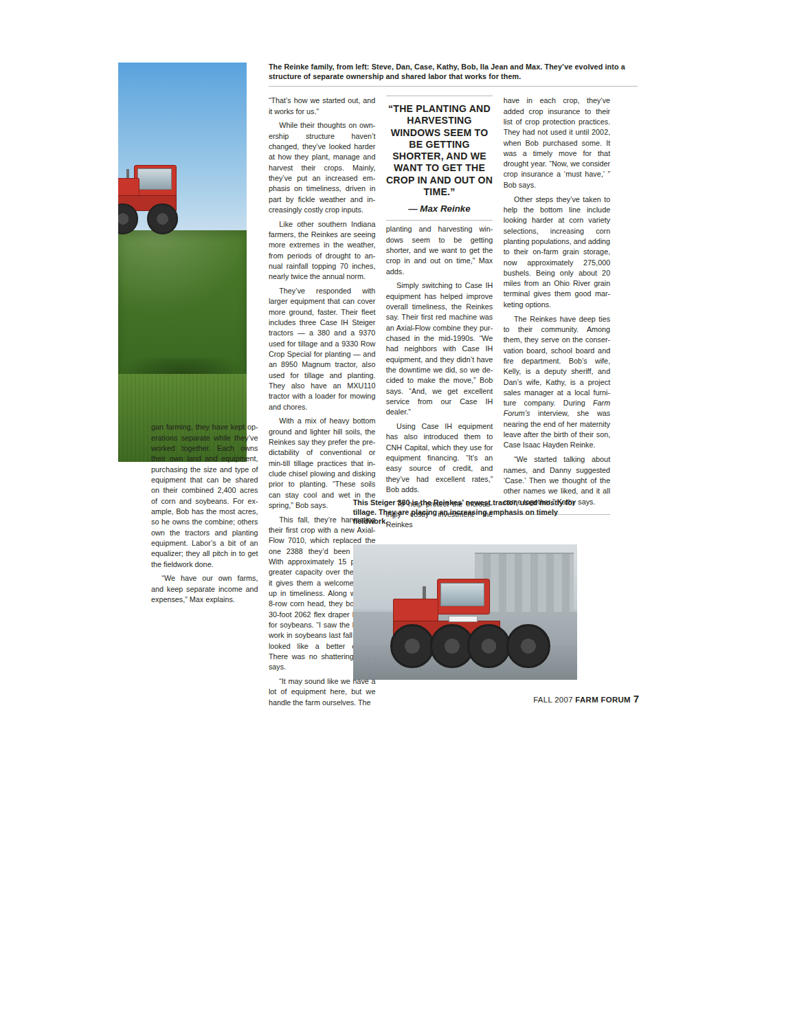The Reinke family, from left: Steve, Dan, Case, Kathy, Bob, Ila Jean and Max. They’ve evolved into a structure of separate ownership and shared labor that works for them.
gan farming, they have kept operations separate while they’ve worked together. Each owns their own land and equipment, purchasing the size and type of equipment that can be shared on their combined 2,400 acres of corn and soybeans. For example, Bob has the most acres, so he owns the combine; others own the tractors and planting equipment. Labor’s a bit of an equalizer; they all pitch in to get the fieldwork done.
“We have our own farms, and keep separate income and expenses,” Max explains.
“That’s how we started out, and it works for us.”
While their thoughts on ownership structure haven’t changed, they’ve looked harder at how they plant, manage and harvest their crops. Mainly, they’ve put an increased emphasis on timeliness, driven in part by fickle weather and increasingly costly crop inputs.
Like other southern Indiana farmers, the Reinkes are seeing more extremes in the weather, from periods of drought to annual rainfall topping 70 inches, nearly twice the annual norm.
They’ve responded with larger equipment that can cover more ground, faster. Their fleet includes three Case IH Steiger tractors — a 380 and a 9370 used for tillage and a 9330 Row Crop Special for planting — and an 8950 Magnum tractor, also used for tillage and planting. They also have an MXU110 tractor with a loader for mowing and chores.
With a mix of heavy bottom ground and lighter hill soils, the Reinkes say they prefer the predictability of conventional or min-till tillage practices that include chisel plowing and disking prior to planting. “These soils can stay cool and wet in the spring,” Bob says.
This fall, they’re harvesting their first crop with a new Axial-Flow 7010, which replaced the one 2388 they’d been using. With approximately 15 percent greater capacity over the 2388, it gives them a welcomed step up in timeliness. Along with an 8-row corn head, they bought a 30-foot 2062 flex draper header for soybeans. “I saw the header work in soybeans last fall, and it looked like a better choice. There was no shattering,” Bob says.
“It may sound like we have a lot of equipment here, but we handle the farm ourselves. The
“The planting and harvesting windows seem to be getting shorter, and we want to get the crop in and out on time.” — Max Reinke
planting and harvesting windows seem to be getting shorter, and we want to get the crop in and out on time,” Max adds.
Simply switching to Case IH equipment has helped improve overall timeliness, the Reinkes say. Their first red machine was an Axial-Flow combine they purchased in the mid-1990s. “We had neighbors with Case IH equipment, and they didn’t have the downtime we did, so we decided to make the move,” Bob says. “And, we get excellent service from our Case IH dealer.”
Using Case IH equipment has also introduced them to CNH Capital, which they use for equipment financing. “It’s an easy source of credit, and they’ve had excellent rates,” Bob adds.
To help protect the increasingly costly investment the Reinkes
have in each crop, they’ve added crop insurance to their list of crop protection practices. They had not used it until 2002, when Bob purchased some. It was a timely move for that drought year. “Now, we consider crop insurance a ‘must have,’ ” Bob says.
Other steps they’ve taken to help the bottom line include looking harder at corn variety selections, increasing corn planting populations, and adding to their on-farm grain storage, now approximately 275,000 bushels. Being only about 20 miles from an Ohio River grain terminal gives them good marketing options.
The Reinkes have deep ties to their community. Among them, they serve on the conservation board, school board and fire department. Bob’s wife, Kelly, is a deputy sheriff, and Dan’s wife, Kathy, is a project sales manager at a local furniture company. During Farm Forum’s interview, she was nearing the end of her maternity leave after the birth of their son, Case Isaac Hayden Reinke.
“We started talking about names, and Danny suggested ‘Case.’ Then we thought of the other names we liked, and it all came together,” Kathy says.
This Steiger 380 is the Reinkes’ newest tractor, used mostly for tillage. They are placing an increasing emphasis on timely fieldwork.
FALL 2007 FARM FORUM 7